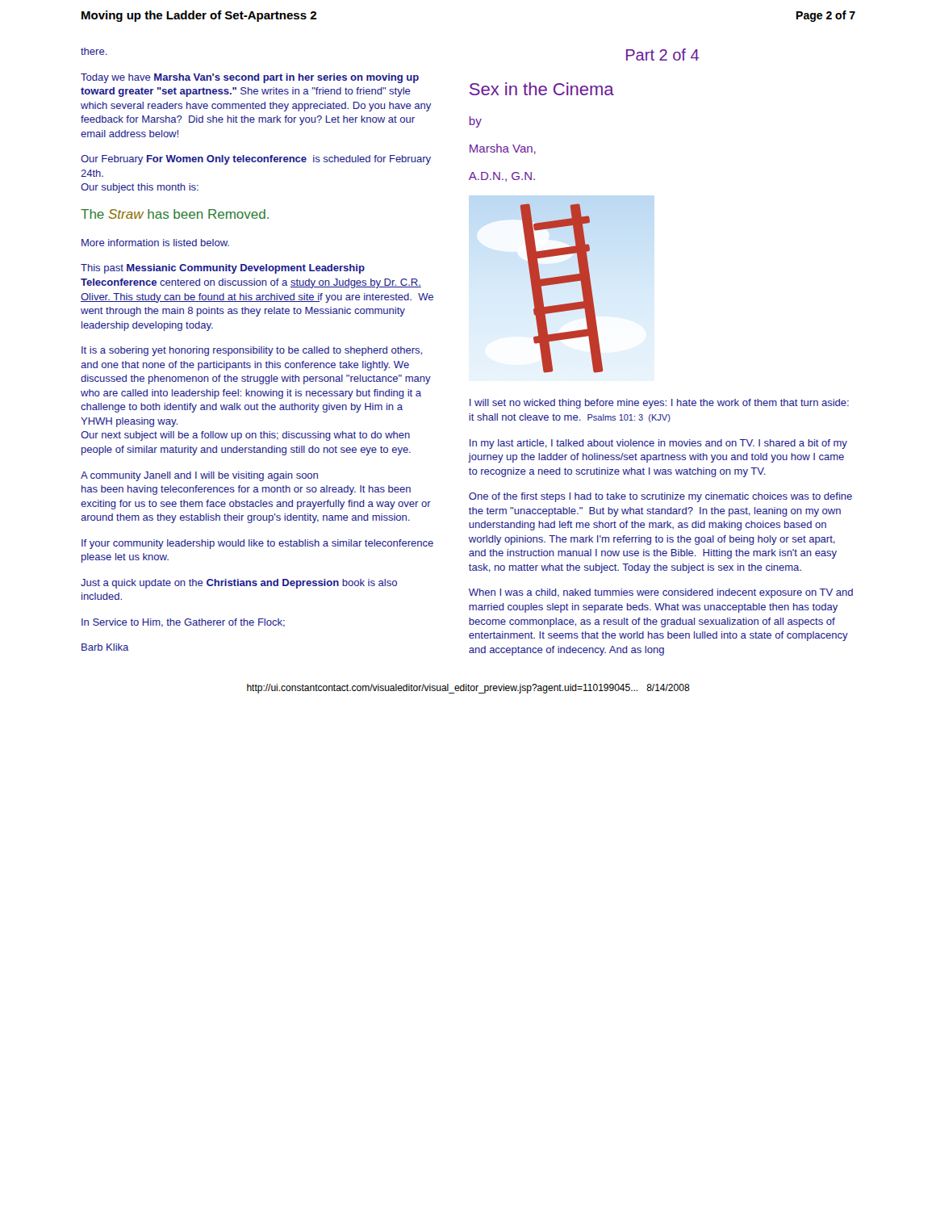Moving up the Ladder of Set-Apartness 2
Page 2 of 7
there.
Today we have Marsha Van's second part in her series on moving up toward greater "set apartness." She writes in a "friend to friend" style which several readers have commented they appreciated. Do you have any feedback for Marsha? Did she hit the mark for you? Let her know at our email address below!
Our February For Women Only teleconference is scheduled for February 24th.
Our subject this month is:
The Straw has been Removed.
More information is listed below.
This past Messianic Community Development Leadership Teleconference centered on discussion of a study on Judges by Dr. C.R. Oliver. This study can be found at his archived site if you are interested. We went through the main 8 points as they relate to Messianic community leadership developing today.
It is a sobering yet honoring responsibility to be called to shepherd others, and one that none of the participants in this conference take lightly. We discussed the phenomenon of the struggle with personal "reluctance" many who are called into leadership feel: knowing it is necessary but finding it a challenge to both identify and walk out the authority given by Him in a YHWH pleasing way.
Our next subject will be a follow up on this; discussing what to do when people of similar maturity and understanding still do not see eye to eye.
A community Janell and I will be visiting again soon
has been having teleconferences for a month or so already. It has been exciting for us to see them face obstacles and prayerfully find a way over or around them as they establish their group's identity, name and mission.
If your community leadership would like to establish a similar teleconference please let us know.
Just a quick update on the Christians and Depression book is also included.
In Service to Him, the Gatherer of the Flock;
Barb Klika
Part 2 of 4
Sex in the Cinema
by
Marsha Van,
A.D.N., G.N.
I will set no wicked thing before mine eyes: I hate the work of them that turn aside: it shall not cleave to me. Psalms 101: 3 (KJV)
In my last article, I talked about violence in movies and on TV. I shared a bit of my journey up the ladder of holiness/set apartness with you and told you how I came to recognize a need to scrutinize what I was watching on my TV.
One of the first steps I had to take to scrutinize my cinematic choices was to define the term "unacceptable." But by what standard? In the past, leaning on my own understanding had left me short of the mark, as did making choices based on worldly opinions. The mark I'm referring to is the goal of being holy or set apart, and the instruction manual I now use is the Bible. Hitting the mark isn't an easy task, no matter what the subject. Today the subject is sex in the cinema.
When I was a child, naked tummies were considered indecent exposure on TV and married couples slept in separate beds. What was unacceptable then has today become commonplace, as a result of the gradual sexualization of all aspects of entertainment. It seems that the world has been lulled into a state of complacency and acceptance of indecency. And as long
http://ui.constantcontact.com/visualeditor/visual_editor_preview.jsp?agent.uid=110199045... 8/14/2008